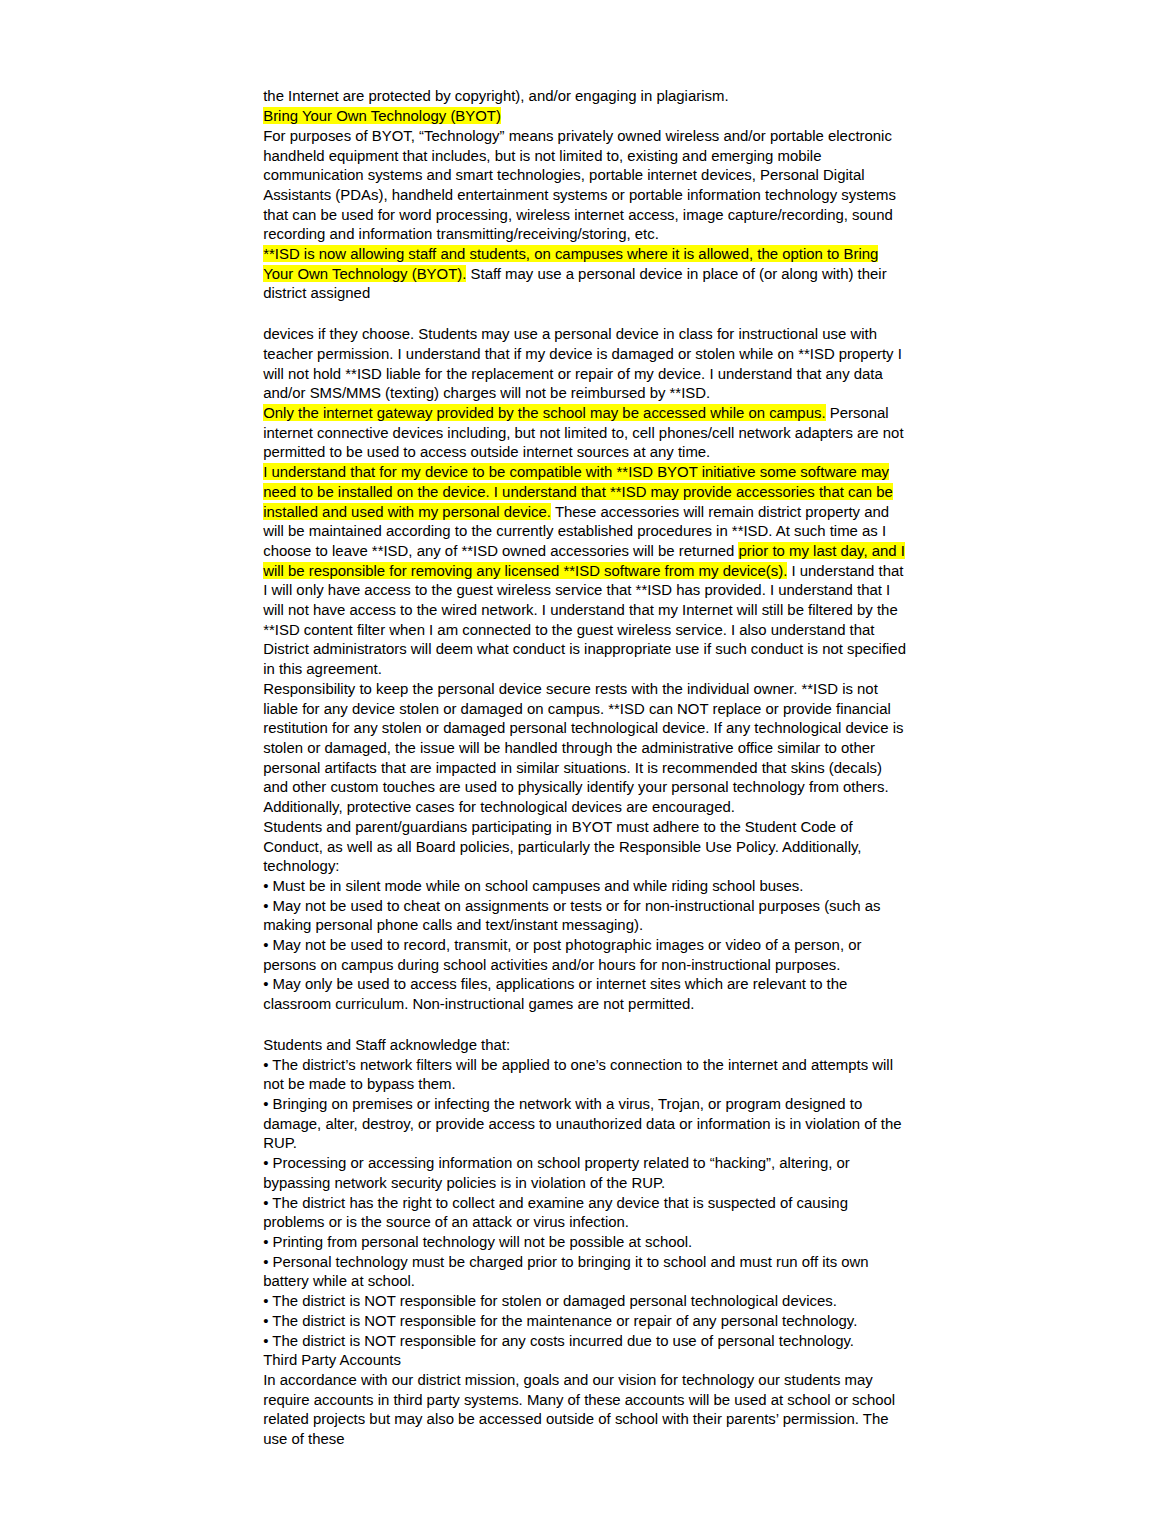the Internet are protected by copyright), and/or engaging in plagiarism.
Bring Your Own Technology (BYOT)
For purposes of BYOT, “Technology” means privately owned wireless and/or portable electronic handheld equipment that includes, but is not limited to, existing and emerging mobile communication systems and smart technologies, portable internet devices, Personal Digital Assistants (PDAs), handheld entertainment systems or portable information technology systems that can be used for word processing, wireless internet access, image capture/recording, sound recording and information transmitting/receiving/storing, etc.
**ISD is now allowing staff and students, on campuses where it is allowed, the option to Bring Your Own Technology (BYOT). Staff may use a personal device in place of (or along with) their district assigned
devices if they choose. Students may use a personal device in class for instructional use with teacher permission. I understand that if my device is damaged or stolen while on **ISD property I will not hold **ISD liable for the replacement or repair of my device. I understand that any data and/or SMS/MMS (texting) charges will not be reimbursed by **ISD.
Only the internet gateway provided by the school may be accessed while on campus. Personal internet connective devices including, but not limited to, cell phones/cell network adapters are not permitted to be used to access outside internet sources at any time.
I understand that for my device to be compatible with **ISD BYOT initiative some software may need to be installed on the device. I understand that **ISD may provide accessories that can be installed and used with my personal device. These accessories will remain district property and will be maintained according to the currently established procedures in **ISD. At such time as I choose to leave **ISD, any of **ISD owned accessories will be returned prior to my last day, and I will be responsible for removing any licensed **ISD software from my device(s). I understand that I will only have access to the guest wireless service that **ISD has provided. I understand that I will not have access to the wired network. I understand that my Internet will still be filtered by the **ISD content filter when I am connected to the guest wireless service. I also understand that District administrators will deem what conduct is inappropriate use if such conduct is not specified in this agreement.
Responsibility to keep the personal device secure rests with the individual owner. **ISD is not liable for any device stolen or damaged on campus. **ISD can NOT replace or provide financial restitution for any stolen or damaged personal technological device. If any technological device is stolen or damaged, the issue will be handled through the administrative office similar to other personal artifacts that are impacted in similar situations. It is recommended that skins (decals) and other custom touches are used to physically identify your personal technology from others. Additionally, protective cases for technological devices are encouraged.
Students and parent/guardians participating in BYOT must adhere to the Student Code of Conduct, as well as all Board policies, particularly the Responsible Use Policy. Additionally, technology:
• Must be in silent mode while on school campuses and while riding school buses.
• May not be used to cheat on assignments or tests or for non-instructional purposes (such as making personal phone calls and text/instant messaging).
• May not be used to record, transmit, or post photographic images or video of a person, or persons on campus during school activities and/or hours for non-instructional purposes.
• May only be used to access files, applications or internet sites which are relevant to the classroom curriculum. Non-instructional games are not permitted.
Students and Staff acknowledge that:
• The district’s network filters will be applied to one’s connection to the internet and attempts will not be made to bypass them.
• Bringing on premises or infecting the network with a virus, Trojan, or program designed to damage, alter, destroy, or provide access to unauthorized data or information is in violation of the RUP.
• Processing or accessing information on school property related to “hacking”, altering, or bypassing network security policies is in violation of the RUP.
• The district has the right to collect and examine any device that is suspected of causing problems or is the source of an attack or virus infection.
• Printing from personal technology will not be possible at school.
• Personal technology must be charged prior to bringing it to school and must run off its own battery while at school.
• The district is NOT responsible for stolen or damaged personal technological devices.
• The district is NOT responsible for the maintenance or repair of any personal technology.
• The district is NOT responsible for any costs incurred due to use of personal technology.
Third Party Accounts
In accordance with our district mission, goals and our vision for technology our students may require accounts in third party systems. Many of these accounts will be used at school or school related projects but may also be accessed outside of school with their parents’ permission. The use of these